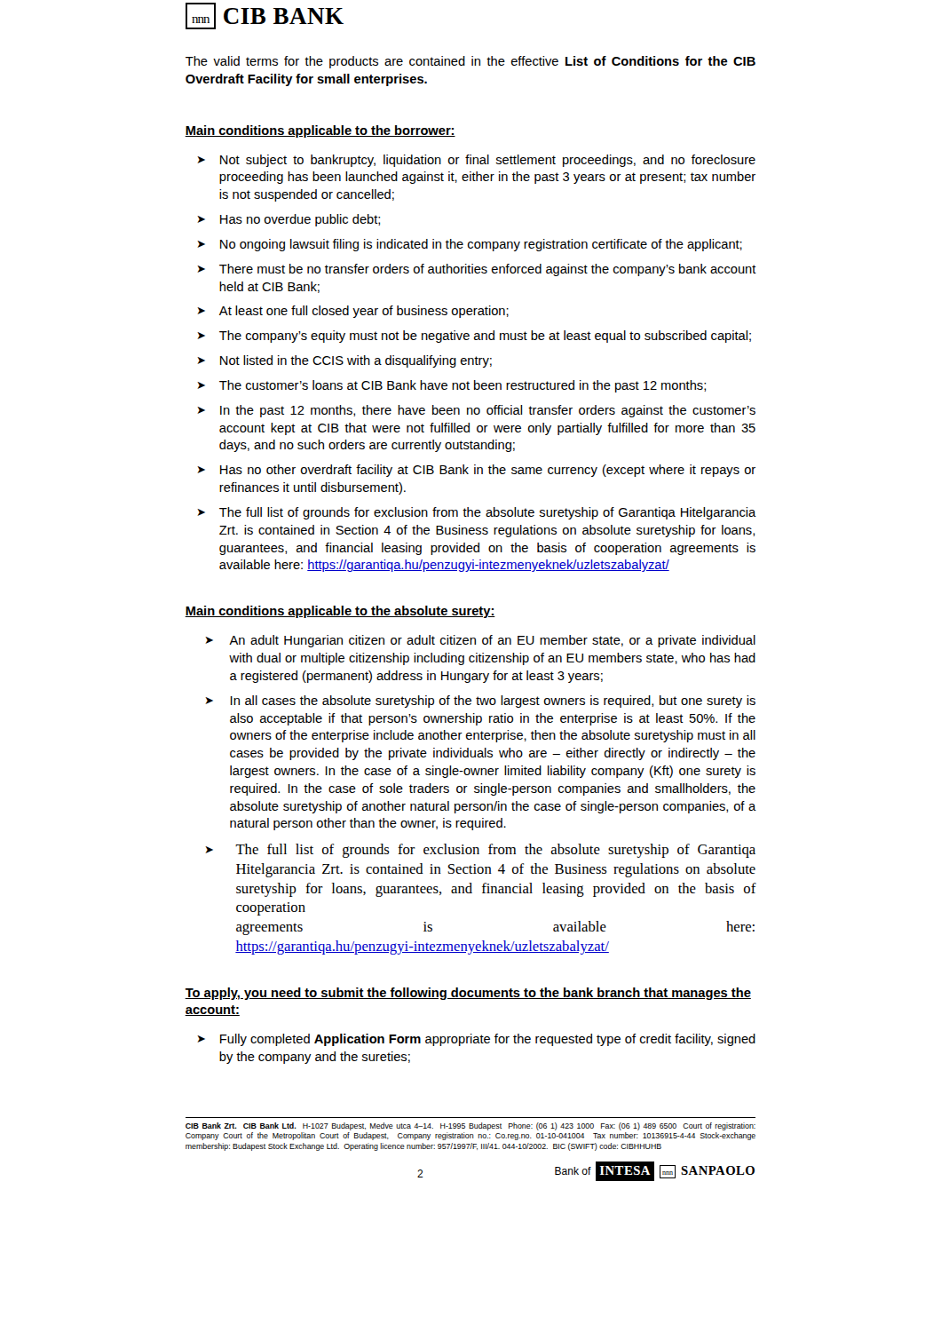nnn
CIB BANK
The valid terms for the products are contained in the effective List of Conditions for the CIB Overdraft Facility for small enterprises.
Main conditions applicable to the borrower:
Not subject to bankruptcy, liquidation or final settlement proceedings, and no foreclosure proceeding has been launched against it, either in the past 3 years or at present; tax number is not suspended or cancelled;
Has no overdue public debt;
No ongoing lawsuit filing is indicated in the company registration certificate of the applicant;
There must be no transfer orders of authorities enforced against the company’s bank account held at CIB Bank;
At least one full closed year of business operation;
The company’s equity must not be negative and must be at least equal to subscribed capital;
Not listed in the CCIS with a disqualifying entry;
The customer’s loans at CIB Bank have not been restructured in the past 12 months;
In the past 12 months, there have been no official transfer orders against the customer’s account kept at CIB that were not fulfilled or were only partially fulfilled for more than 35 days, and no such orders are currently outstanding;
Has no other overdraft facility at CIB Bank in the same currency (except where it repays or refinances it until disbursement).
The full list of grounds for exclusion from the absolute suretyship of Garantiqa Hitelgarancia Zrt. is contained in Section 4 of the Business regulations on absolute suretyship for loans, guarantees, and financial leasing provided on the basis of cooperation agreements is available here: https://garantiqa.hu/penzugyi-intezmenyeknek/uzletszabalyzat/
Main conditions applicable to the absolute surety:
An adult Hungarian citizen or adult citizen of an EU member state, or a private individual with dual or multiple citizenship including citizenship of an EU members state, who has had a registered (permanent) address in Hungary for at least 3 years;
In all cases the absolute suretyship of the two largest owners is required, but one surety is also acceptable if that person’s ownership ratio in the enterprise is at least 50%. If the owners of the enterprise include another enterprise, then the absolute suretyship must in all cases be provided by the private individuals who are – either directly or indirectly – the largest owners. In the case of a single-owner limited liability company (Kft) one surety is required. In the case of sole traders or single-person companies and smallholders, the absolute suretyship of another natural person/in the case of single-person companies, of a natural person other than the owner, is required.
The full list of grounds for exclusion from the absolute suretyship of Garantiqa Hitelgarancia Zrt. is contained in Section 4 of the Business regulations on absolute suretyship for loans, guarantees, and financial leasing provided on the basis of cooperation agreements is available here: https://garantiqa.hu/penzugyi-intezmenyeknek/uzletszabalyzat/
To apply, you need to submit the following documents to the bank branch that manages the account:
Fully completed Application Form appropriate for the requested type of credit facility, signed by the company and the sureties;
CIB Bank Zrt. CIB Bank Ltd. H-1027 Budapest, Medve utca 4–14. H-1995 Budapest Phone: (06 1) 423 1000 Fax: (06 1) 489 6500 Court of registration: Company Court of the Metropolitan Court of Budapest, Company registration no.: Co.reg.no. 01-10-041004 Tax number: 10136915-4-44 Stock-exchange membership: Budapest Stock Exchange Ltd. Operating licence number: 957/1997/F, III/41. 044-10/2002. BIC (SWIFT) code: CIBHHUHB
2
Bank of INTESA nnn SANPAOLO